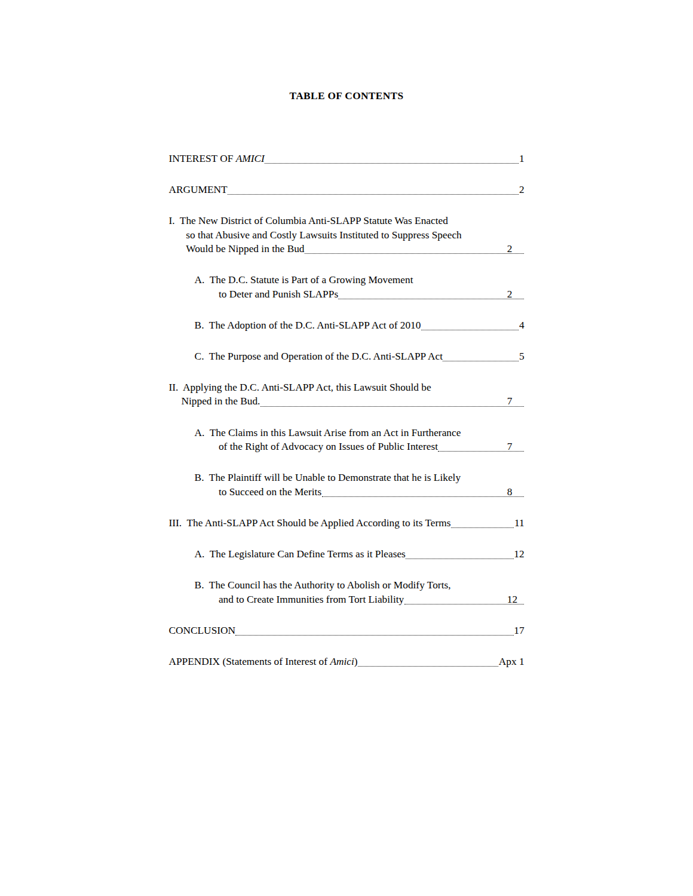TABLE OF CONTENTS
INTEREST OF AMICI 1
ARGUMENT 2
I. The New District of Columbia Anti-SLAPP Statute Was Enacted so that Abusive and Costly Lawsuits Instituted to Suppress Speech Would be Nipped in the Bud 2
A. The D.C. Statute is Part of a Growing Movement to Deter and Punish SLAPPs 2
B. The Adoption of the D.C. Anti-SLAPP Act of 2010 4
C. The Purpose and Operation of the D.C. Anti-SLAPP Act 5
II. Applying the D.C. Anti-SLAPP Act, this Lawsuit Should be Nipped in the Bud. 7
A. The Claims in this Lawsuit Arise from an Act in Furtherance of the Right of Advocacy on Issues of Public Interest 7
B. The Plaintiff will be Unable to Demonstrate that he is Likely to Succeed on the Merits 8
III. The Anti-SLAPP Act Should be Applied According to its Terms 11
A. The Legislature Can Define Terms as it Pleases 12
B. The Council has the Authority to Abolish or Modify Torts, and to Create Immunities from Tort Liability 12
CONCLUSION 17
APPENDIX (Statements of Interest of Amici) Apx 1